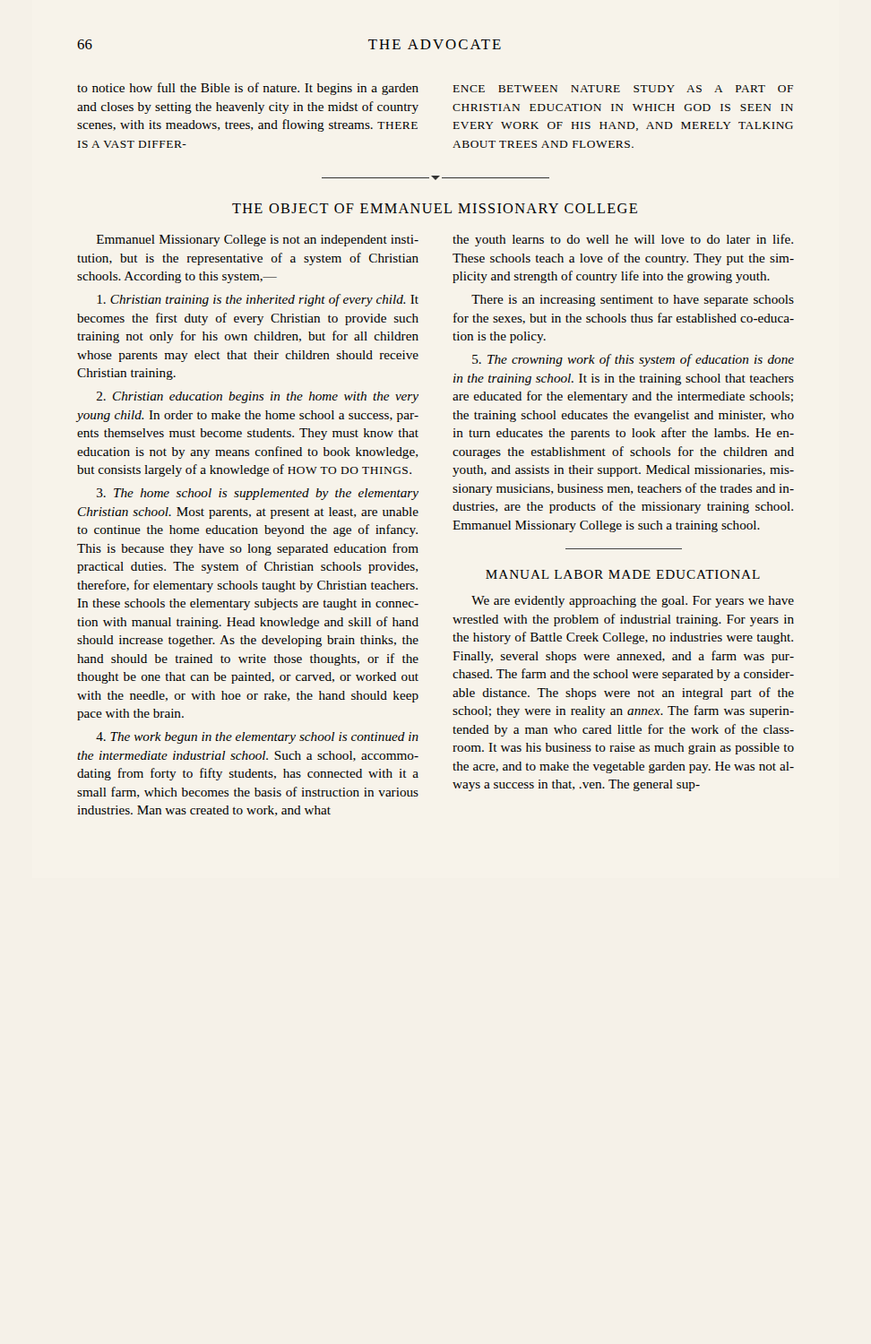66
THE ADVOCATE
to notice how full the Bible is of nature. It begins in a garden and closes by setting the heavenly city in the midst of country scenes, with its meadows, trees, and flowing streams. There is a vast differ-
ence between nature study as a part of Christian education in which God is seen in every work of his hand, and merely talking about trees and flowers.
THE OBJECT OF EMMANUEL MISSIONARY COLLEGE
Emmanuel Missionary College is not an independent institution, but is the representative of a system of Christian schools. According to this system,—
1. Christian training is the inherited right of every child. It becomes the first duty of every Christian to provide such training not only for his own children, but for all children whose parents may elect that their children should receive Christian training.
2. Christian education begins in the home with the very young child. In order to make the home school a success, parents themselves must become students. They must know that education is not by any means confined to book knowledge, but consists largely of a knowledge of how to do things.
3. The home school is supplemented by the elementary Christian school. Most parents, at present at least, are unable to continue the home education beyond the age of infancy. This is because they have so long separated education from practical duties. The system of Christian schools provides, therefore, for elementary schools taught by Christian teachers. In these schools the elementary subjects are taught in connection with manual training. Head knowledge and skill of hand should increase together. As the developing brain thinks, the hand should be trained to write those thoughts, or if the thought be one that can be painted, or carved, or worked out with the needle, or with hoe or rake, the hand should keep pace with the brain.
4. The work begun in the elementary school is continued in the intermediate industrial school. Such a school, accommodating from forty to fifty students, has connected with it a small farm, which becomes the basis of instruction in various industries. Man was created to work, and what
the youth learns to do well he will love to do later in life. These schools teach a love of the country. They put the simplicity and strength of country life into the growing youth.
There is an increasing sentiment to have separate schools for the sexes, but in the schools thus far established co-education is the policy.
5. The crowning work of this system of education is done in the training school. It is in the training school that teachers are educated for the elementary and the intermediate schools; the training school educates the evangelist and minister, who in turn educates the parents to look after the lambs. He encourages the establishment of schools for the children and youth, and assists in their support. Medical missionaries, missionary musicians, business men, teachers of the trades and industries, are the products of the missionary training school. Emmanuel Missionary College is such a training school.
MANUAL LABOR MADE EDUCATIONAL
We are evidently approaching the goal. For years we have wrestled with the problem of industrial training. For years in the history of Battle Creek College, no industries were taught. Finally, several shops were annexed, and a farm was purchased. The farm and the school were separated by a considerable distance. The shops were not an integral part of the school; they were in reality an annex. The farm was superintended by a man who cared little for the work of the classroom. It was his business to raise as much grain as possible to the acre, and to make the vegetable garden pay. He was not always a success in that, .ven. The general sup-